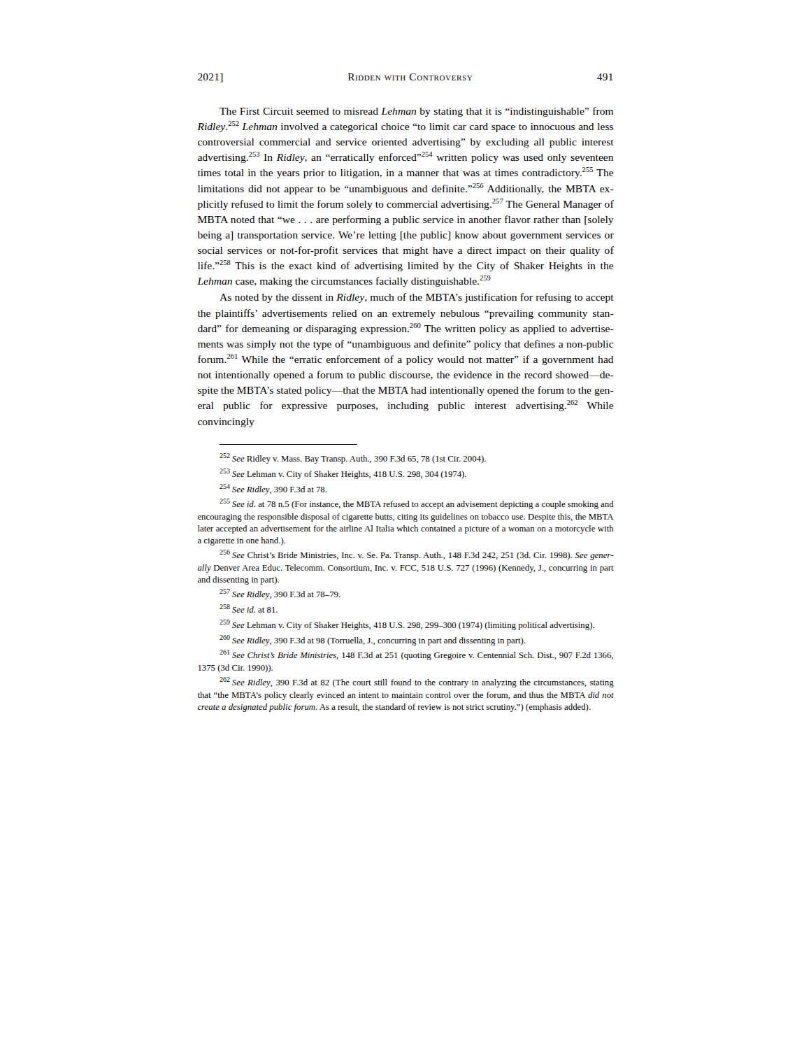2021] Ridden with Controversy 491
The First Circuit seemed to misread Lehman by stating that it is “indistinguishable” from Ridley.252 Lehman involved a categorical choice “to limit car card space to innocuous and less controversial commercial and service oriented advertising” by excluding all public interest advertising.253 In Ridley, an “erratically enforced”254 written policy was used only seventeen times total in the years prior to litigation, in a manner that was at times contradictory.255 The limitations did not appear to be “unambiguous and definite.”256 Additionally, the MBTA explicitly refused to limit the forum solely to commercial advertising.257 The General Manager of MBTA noted that “we . . . are performing a public service in another flavor rather than [solely being a] transportation service. We’re letting [the public] know about government services or social services or not-for-profit services that might have a direct impact on their quality of life.”258 This is the exact kind of advertising limited by the City of Shaker Heights in the Lehman case, making the circumstances facially distinguishable.259
As noted by the dissent in Ridley, much of the MBTA’s justification for refusing to accept the plaintiffs’ advertisements relied on an extremely nebulous “prevailing community standard” for demeaning or disparaging expression.260 The written policy as applied to advertisements was simply not the type of “unambiguous and definite” policy that defines a non-public forum.261 While the “erratic enforcement of a policy would not matter” if a government had not intentionally opened a forum to public discourse, the evidence in the record showed—despite the MBTA’s stated policy—that the MBTA had intentionally opened the forum to the general public for expressive purposes, including public interest advertising.262 While convincingly
252 See Ridley v. Mass. Bay Transp. Auth., 390 F.3d 65, 78 (1st Cir. 2004).
253 See Lehman v. City of Shaker Heights, 418 U.S. 298, 304 (1974).
254 See Ridley, 390 F.3d at 78.
255 See id. at 78 n.5 (For instance, the MBTA refused to accept an advisement depicting a couple smoking and encouraging the responsible disposal of cigarette butts, citing its guidelines on tobacco use. Despite this, the MBTA later accepted an advertisement for the airline Al Italia which contained a picture of a woman on a motorcycle with a cigarette in one hand.).
256 See Christ’s Bride Ministries, Inc. v. Se. Pa. Transp. Auth., 148 F.3d 242, 251 (3d. Cir. 1998). See generally Denver Area Educ. Telecomm. Consortium, Inc. v. FCC, 518 U.S. 727 (1996) (Kennedy, J., concurring in part and dissenting in part).
257 See Ridley, 390 F.3d at 78–79.
258 See id. at 81.
259 See Lehman v. City of Shaker Heights, 418 U.S. 298, 299–300 (1974) (limiting political advertising).
260 See Ridley, 390 F.3d at 98 (Torruella, J., concurring in part and dissenting in part).
261 See Christ’s Bride Ministries, 148 F.3d at 251 (quoting Gregoire v. Centennial Sch. Dist., 907 F.2d 1366, 1375 (3d Cir. 1990)).
262 See Ridley, 390 F.3d at 82 (The court still found to the contrary in analyzing the circumstances, stating that “the MBTA’s policy clearly evinced an intent to maintain control over the forum, and thus the MBTA did not create a designated public forum. As a result, the standard of review is not strict scrutiny.”) (emphasis added).